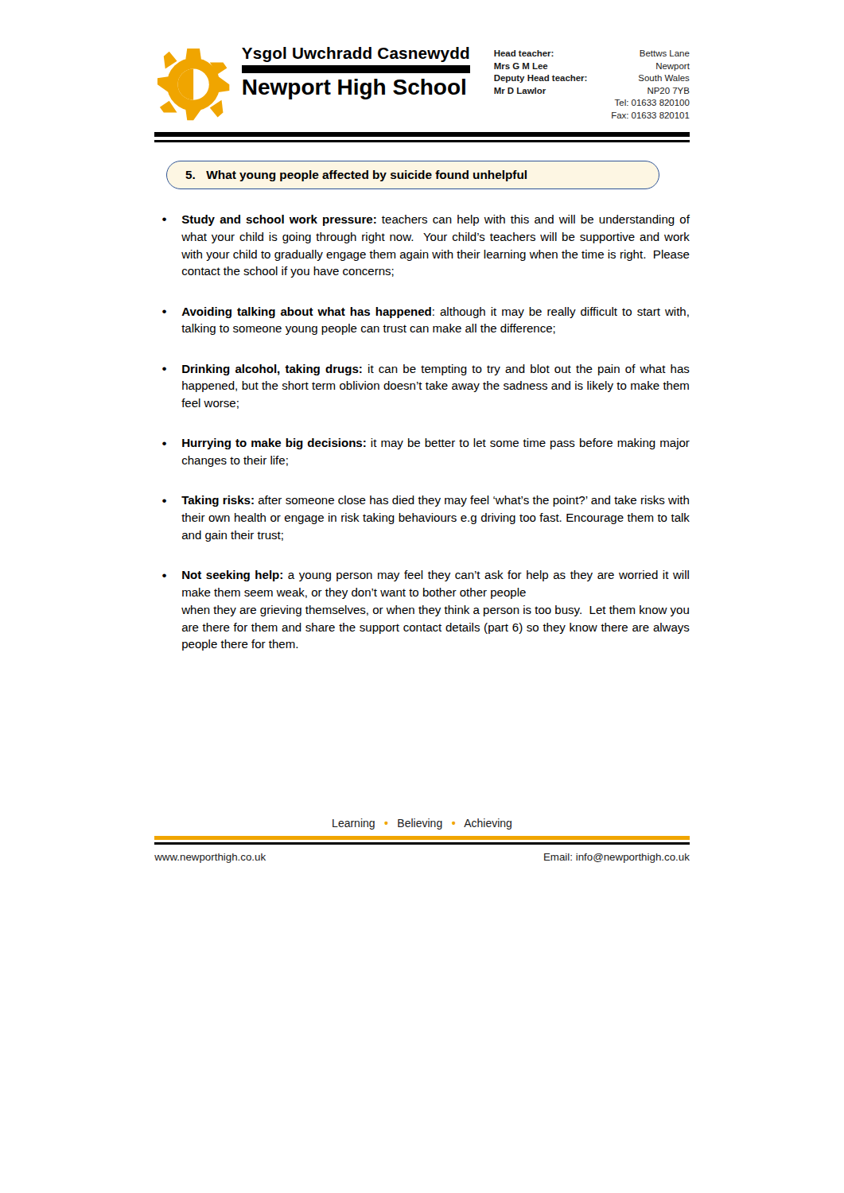Ysgol Uwchradd Casnewydd
Newport High School
Head teacher:
Mrs G M Lee
Deputy Head teacher:
Mr D Lawlor
Bettws Lane
Newport
South Wales
NP20 7YB
Tel: 01633 820100
Fax: 01633 820101
5. What young people affected by suicide found unhelpful
Study and school work pressure: teachers can help with this and will be understanding of what your child is going through right now. Your child’s teachers will be supportive and work with your child to gradually engage them again with their learning when the time is right. Please contact the school if you have concerns;
Avoiding talking about what has happened: although it may be really difficult to start with, talking to someone young people can trust can make all the difference;
Drinking alcohol, taking drugs: it can be tempting to try and blot out the pain of what has happened, but the short term oblivion doesn’t take away the sadness and is likely to make them feel worse;
Hurrying to make big decisions: it may be better to let some time pass before making major changes to their life;
Taking risks: after someone close has died they may feel ‘what’s the point?’ and take risks with their own health or engage in risk taking behaviours e.g driving too fast. Encourage them to talk and gain their trust;
Not seeking help: a young person may feel they can’t ask for help as they are worried it will make them seem weak, or they don’t want to bother other people
when they are grieving themselves, or when they think a person is too busy. Let them know you are there for them and share the support contact details (part 6) so they know there are always people there for them.
Learning • Believing • Achieving
www.newporthigh.co.uk
Email: info@newporthigh.co.uk